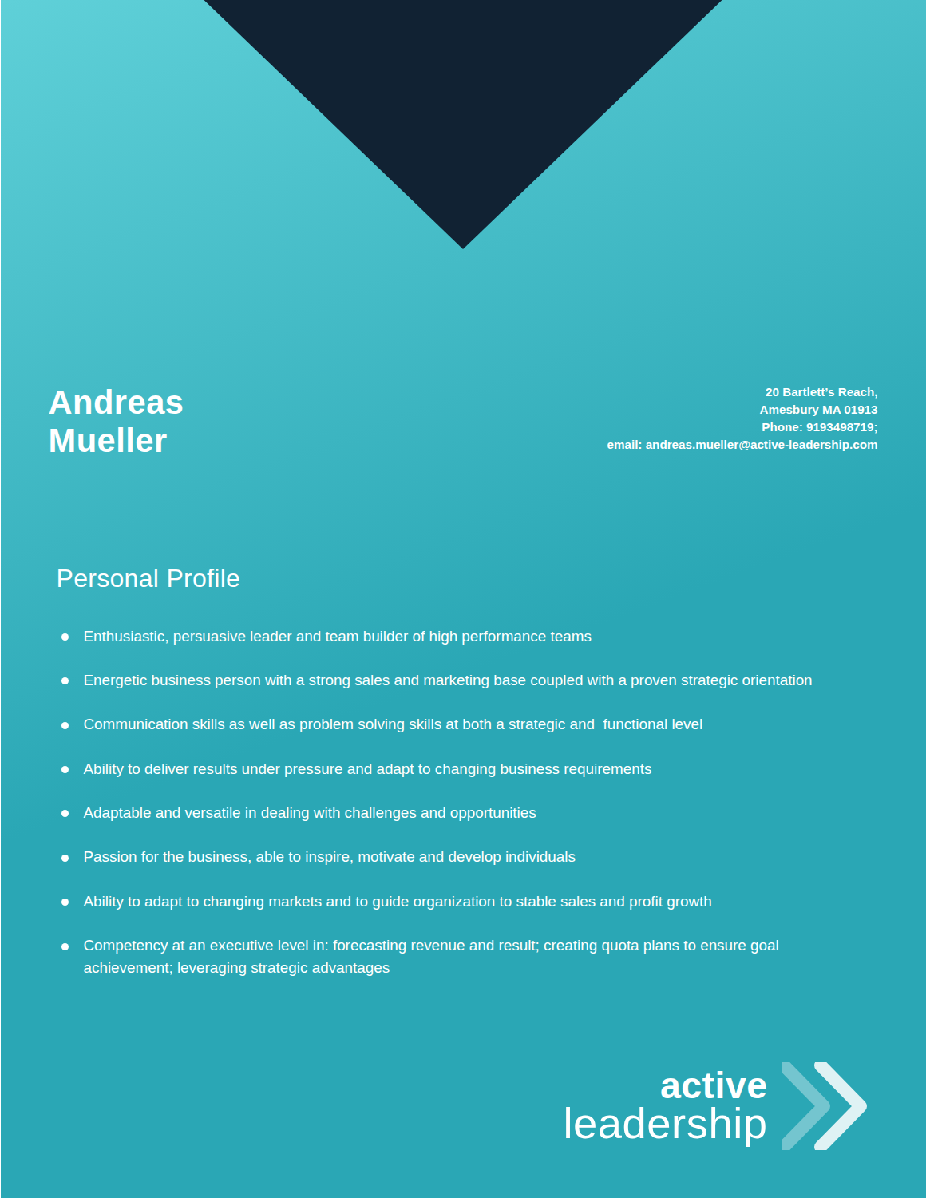Andreas
Mueller
20 Bartlett’s Reach,
Amesbury MA 01913
Phone: 9193498719;
email: andreas.mueller@active-leadership.com
Personal Profile
Enthusiastic, persuasive leader and team builder of high performance teams
Energetic business person with a strong sales and marketing base coupled with a proven strategic orientation
Communication skills as well as problem solving skills at both a strategic and functional level
Ability to deliver results under pressure and adapt to changing business requirements
Adaptable and versatile in dealing with challenges and opportunities
Passion for the business, able to inspire, motivate and develop individuals
Ability to adapt to changing markets and to guide organization to stable sales and profit growth
Competency at an executive level in: forecasting revenue and result; creating quota plans to ensure goal achievement; leveraging strategic advantages
active leadership